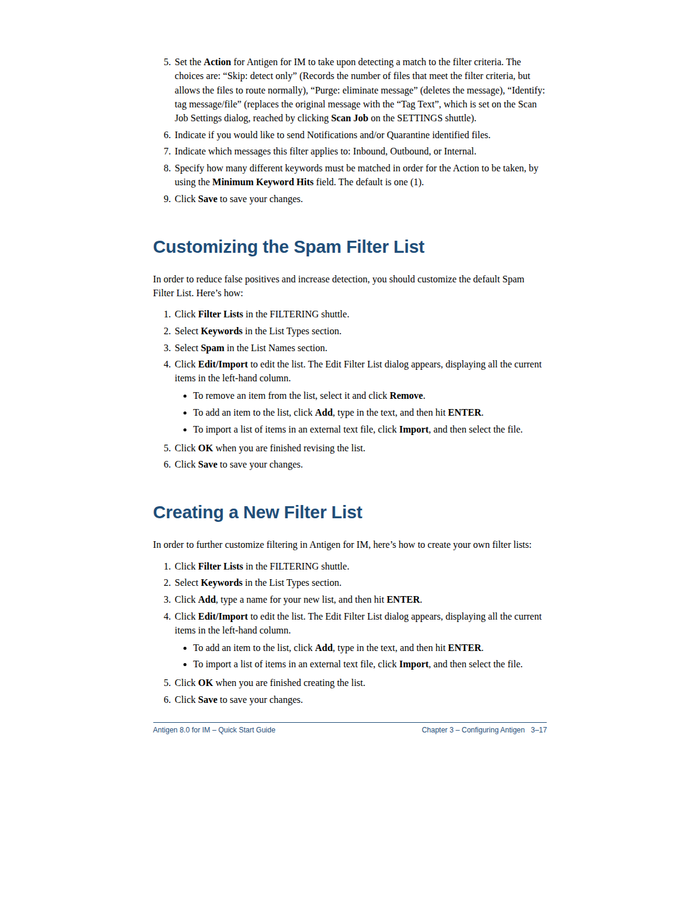Set the Action for Antigen for IM to take upon detecting a match to the filter criteria. The choices are: “Skip: detect only” (Records the number of files that meet the filter criteria, but allows the files to route normally), “Purge: eliminate message” (deletes the message), “Identify: tag message/file” (replaces the original message with the “Tag Text”, which is set on the Scan Job Settings dialog, reached by clicking Scan Job on the SETTINGS shuttle).
Indicate if you would like to send Notifications and/or Quarantine identified files.
Indicate which messages this filter applies to: Inbound, Outbound, or Internal.
Specify how many different keywords must be matched in order for the Action to be taken, by using the Minimum Keyword Hits field. The default is one (1).
Click Save to save your changes.
Customizing the Spam Filter List
In order to reduce false positives and increase detection, you should customize the default Spam Filter List. Here’s how:
Click Filter Lists in the FILTERING shuttle.
Select Keywords in the List Types section.
Select Spam in the List Names section.
Click Edit/Import to edit the list. The Edit Filter List dialog appears, displaying all the current items in the left-hand column.
To remove an item from the list, select it and click Remove.
To add an item to the list, click Add, type in the text, and then hit ENTER.
To import a list of items in an external text file, click Import, and then select the file.
Click OK when you are finished revising the list.
Click Save to save your changes.
Creating a New Filter List
In order to further customize filtering in Antigen for IM, here’s how to create your own filter lists:
Click Filter Lists in the FILTERING shuttle.
Select Keywords in the List Types section.
Click Add, type a name for your new list, and then hit ENTER.
Click Edit/Import to edit the list. The Edit Filter List dialog appears, displaying all the current items in the left-hand column.
To add an item to the list, click Add, type in the text, and then hit ENTER.
To import a list of items in an external text file, click Import, and then select the file.
Click OK when you are finished creating the list.
Click Save to save your changes.
Antigen 8.0 for IM – Quick Start Guide
Chapter 3 – Configuring Antigen 3–17